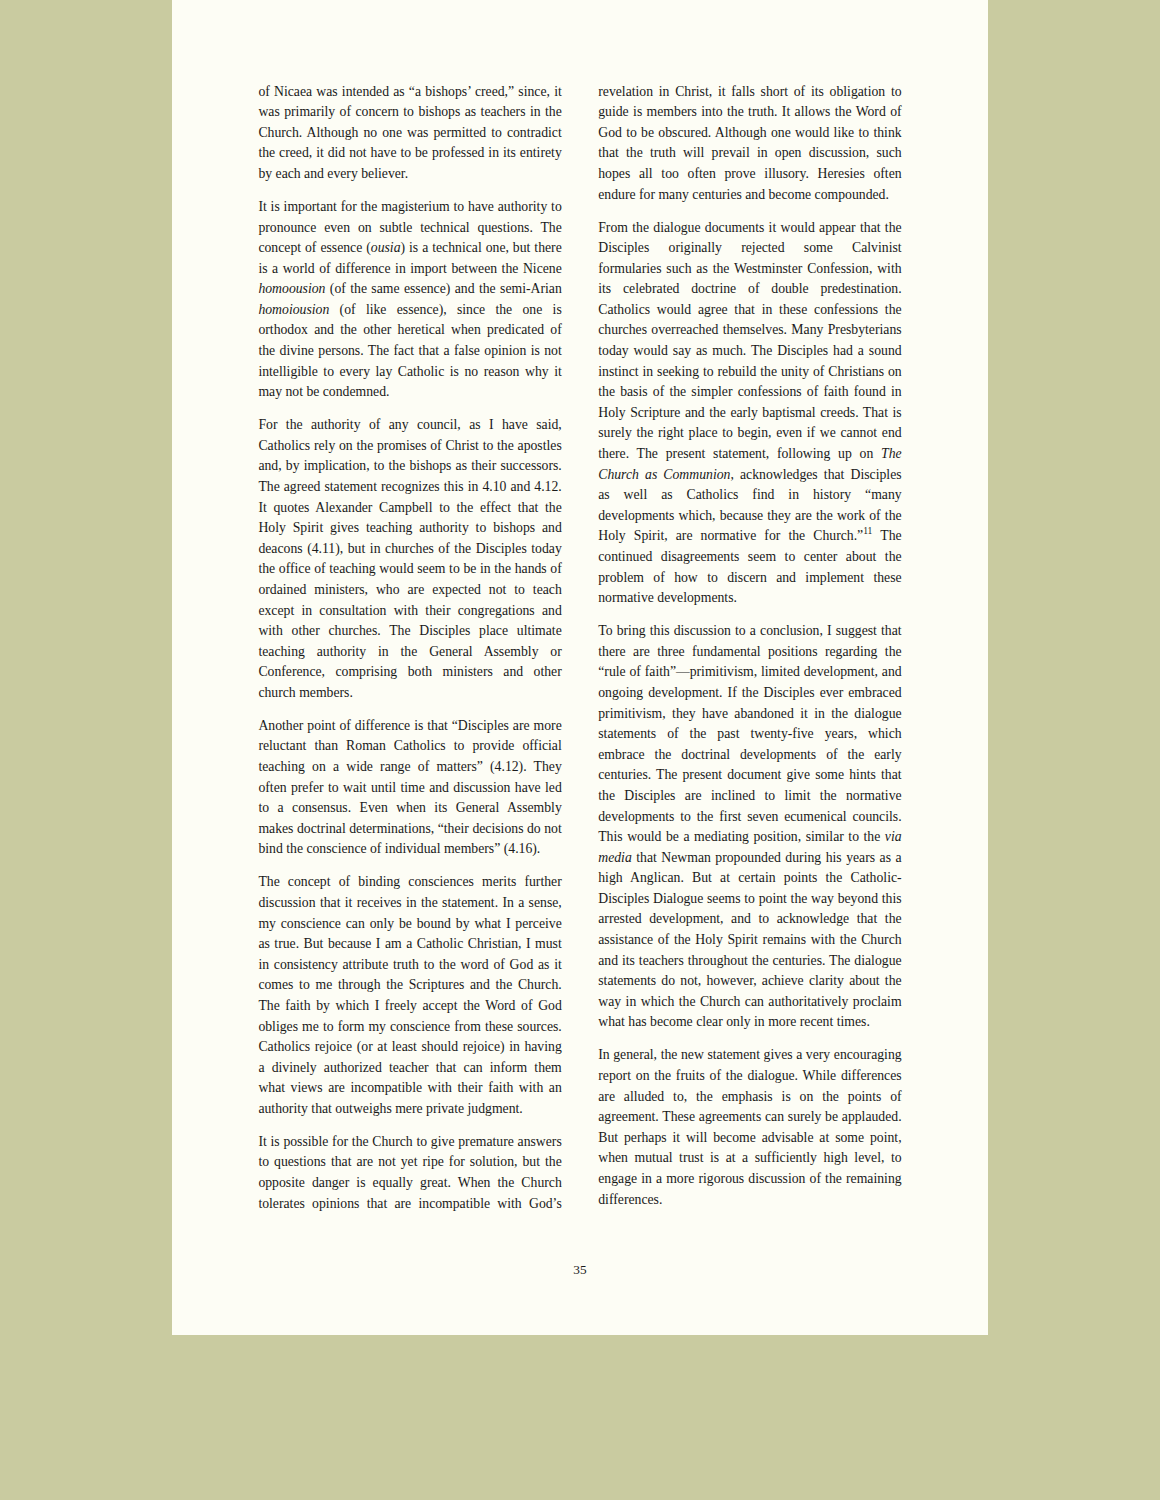of Nicaea was intended as “a bishops’ creed,” since, it was primarily of concern to bishops as teachers in the Church. Although no one was permitted to contradict the creed, it did not have to be professed in its entirety by each and every believer.
It is important for the magisterium to have authority to pronounce even on subtle technical questions. The concept of essence (ousia) is a technical one, but there is a world of difference in import between the Nicene homoousion (of the same essence) and the semi-Arian homoiousion (of like essence), since the one is orthodox and the other heretical when predicated of the divine persons. The fact that a false opinion is not intelligible to every lay Catholic is no reason why it may not be condemned.
For the authority of any council, as I have said, Catholics rely on the promises of Christ to the apostles and, by implication, to the bishops as their successors. The agreed statement recognizes this in 4.10 and 4.12. It quotes Alexander Campbell to the effect that the Holy Spirit gives teaching authority to bishops and deacons (4.11), but in churches of the Disciples today the office of teaching would seem to be in the hands of ordained ministers, who are expected not to teach except in consultation with their congregations and with other churches. The Disciples place ultimate teaching authority in the General Assembly or Conference, comprising both ministers and other church members.
Another point of difference is that “Disciples are more reluctant than Roman Catholics to provide official teaching on a wide range of matters” (4.12). They often prefer to wait until time and discussion have led to a consensus. Even when its General Assembly makes doctrinal determinations, “their decisions do not bind the conscience of individual members” (4.16).
The concept of binding consciences merits further discussion that it receives in the statement. In a sense, my conscience can only be bound by what I perceive as true. But because I am a Catholic Christian, I must in consistency attribute truth to the word of God as it comes to me through the Scriptures and the Church. The faith by which I freely accept the Word of God obliges me to form my conscience from these sources. Catholics rejoice (or at least should rejoice) in having a divinely authorized teacher that can inform them what views are incompatible with their faith with an authority that outweighs mere private judgment.
It is possible for the Church to give premature answers to questions that are not yet ripe for solution, but the opposite danger is equally great. When the Church tolerates opinions that are incompatible with God’s revelation in Christ, it falls short of its obligation to guide is members into the truth. It allows the Word of God to be obscured. Although one would like to think that the truth will prevail in open discussion, such hopes all too often prove illusory. Heresies often endure for many centuries and become compounded.
From the dialogue documents it would appear that the Disciples originally rejected some Calvinist formularies such as the Westminster Confession, with its celebrated doctrine of double predestination. Catholics would agree that in these confessions the churches overreached themselves. Many Presbyterians today would say as much. The Disciples had a sound instinct in seeking to rebuild the unity of Christians on the basis of the simpler confessions of faith found in Holy Scripture and the early baptismal creeds. That is surely the right place to begin, even if we cannot end there. The present statement, following up on The Church as Communion, acknowledges that Disciples as well as Catholics find in history “many developments which, because they are the work of the Holy Spirit, are normative for the Church.”11 The continued disagreements seem to center about the problem of how to discern and implement these normative developments.
To bring this discussion to a conclusion, I suggest that there are three fundamental positions regarding the “rule of faith”—primitivism, limited development, and ongoing development. If the Disciples ever embraced primitivism, they have abandoned it in the dialogue statements of the past twenty-five years, which embrace the doctrinal developments of the early centuries. The present document give some hints that the Disciples are inclined to limit the normative developments to the first seven ecumenical councils. This would be a mediating position, similar to the via media that Newman propounded during his years as a high Anglican. But at certain points the Catholic-Disciples Dialogue seems to point the way beyond this arrested development, and to acknowledge that the assistance of the Holy Spirit remains with the Church and its teachers throughout the centuries. The dialogue statements do not, however, achieve clarity about the way in which the Church can authoritatively proclaim what has become clear only in more recent times.
In general, the new statement gives a very encouraging report on the fruits of the dialogue. While differences are alluded to, the emphasis is on the points of agreement. These agreements can surely be applauded. But perhaps it will become advisable at some point, when mutual trust is at a sufficiently high level, to engage in a more rigorous discussion of the remaining differences.
35